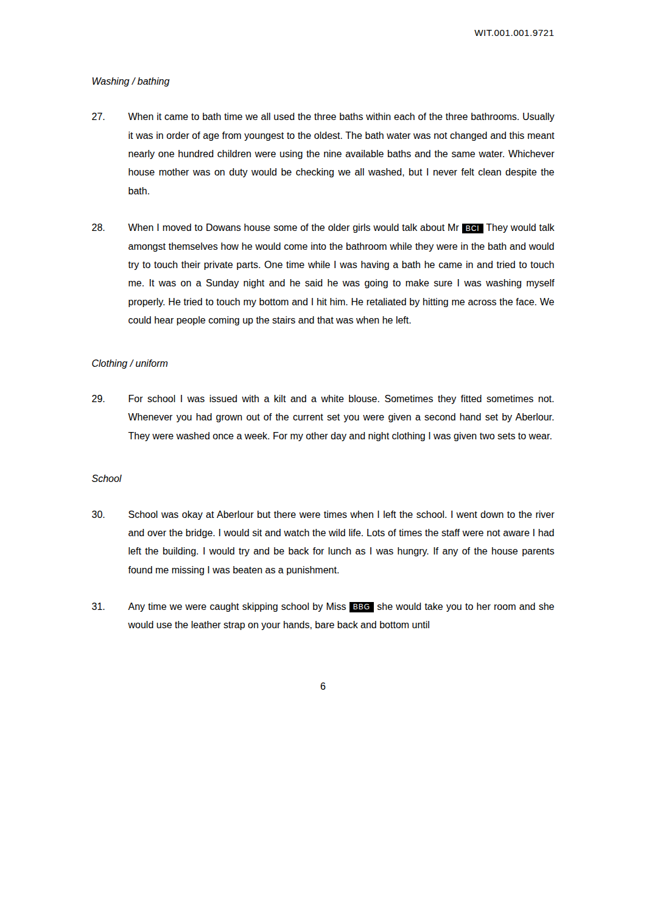WIT.001.001.9721
Washing / bathing
27. When it came to bath time we all used the three baths within each of the three bathrooms. Usually it was in order of age from youngest to the oldest. The bath water was not changed and this meant nearly one hundred children were using the nine available baths and the same water. Whichever house mother was on duty would be checking we all washed, but I never felt clean despite the bath.
28. When I moved to Dowans house some of the older girls would talk about Mr BCI They would talk amongst themselves how he would come into the bathroom while they were in the bath and would try to touch their private parts. One time while I was having a bath he came in and tried to touch me. It was on a Sunday night and he said he was going to make sure I was washing myself properly. He tried to touch my bottom and I hit him. He retaliated by hitting me across the face. We could hear people coming up the stairs and that was when he left.
Clothing / uniform
29. For school I was issued with a kilt and a white blouse. Sometimes they fitted sometimes not. Whenever you had grown out of the current set you were given a second hand set by Aberlour. They were washed once a week. For my other day and night clothing I was given two sets to wear.
School
30. School was okay at Aberlour but there were times when I left the school. I went down to the river and over the bridge. I would sit and watch the wild life. Lots of times the staff were not aware I had left the building. I would try and be back for lunch as I was hungry. If any of the house parents found me missing I was beaten as a punishment.
31. Any time we were caught skipping school by Miss BBG she would take you to her room and she would use the leather strap on your hands, bare back and bottom until
6